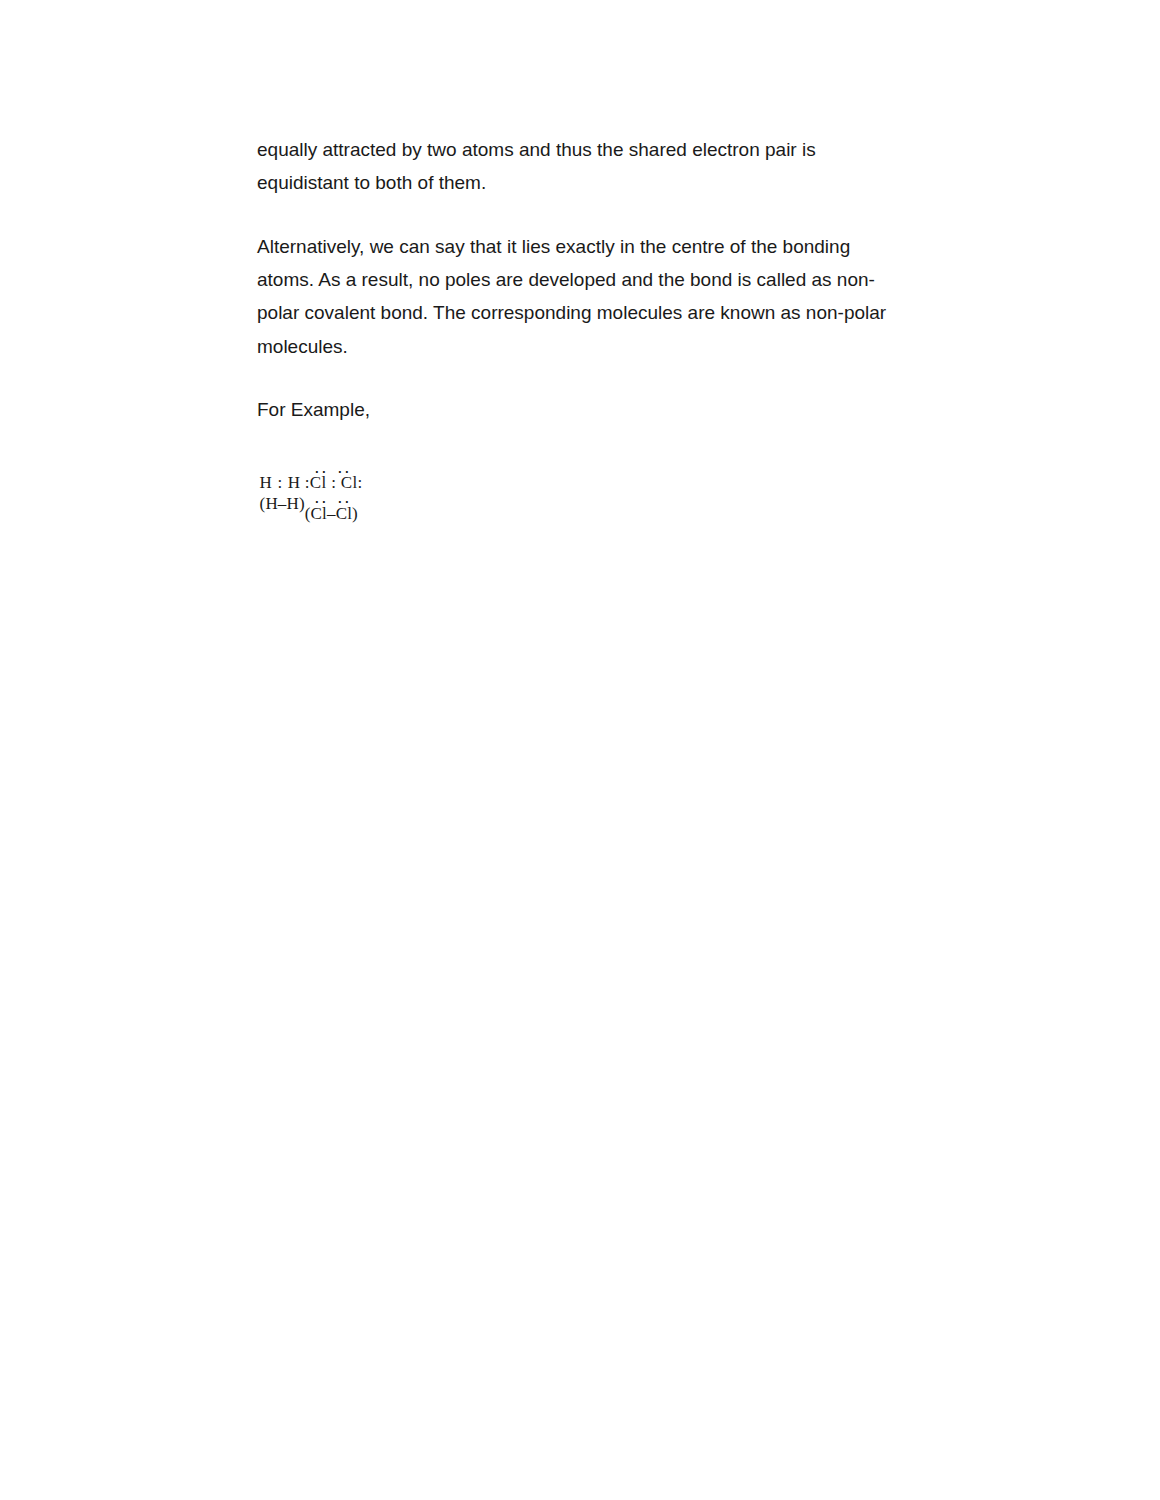equally attracted by two atoms and thus the shared electron pair is equidistant to both of them.
Alternatively, we can say that it lies exactly in the centre of the bonding atoms. As a result, no poles are developed and the bond is called as non-polar covalent bond. The corresponding molecules are known as non-polar molecules.
For Example,
| H : H (H–H) | ․․ ․․ :Cl : Cl: ․․ ․․ (Cl–Cl) |